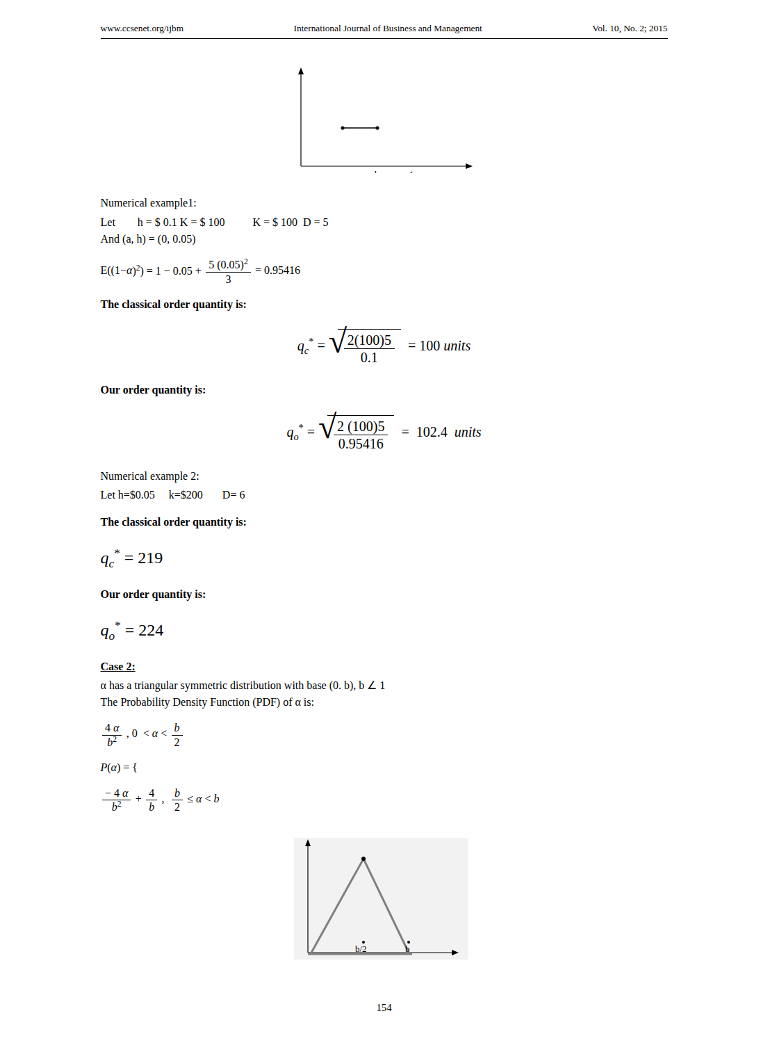www.ccsenet.org/ijbm International Journal of Business and Management Vol. 10, No. 2; 2015
a b 1
Numerical example1:
Let h = $ 0.1 K = $ 100 K = $ 100 D = 5
And (a, h) = (0, 0.05)
E((1−α)2) = 1 − 0.05 + 5 (0.05)2 3 = 0.95416
The classical order quantity is:
qc* = 2(100)5 0.1 = 100 units
Our order quantity is:
qo* = 2 (100)5 0.95416 = 102.4 units
Numerical example 2:
Let h=$0.05 k=$200 D= 6
The classical order quantity is:
qc* = 219
Our order quantity is:
qo* = 224
Case 2:
α has a triangular symmetric distribution with base (0. b), b ∠ 1
The Probability Density Function (PDF) of α is:
4 α b2 , 0 < α < b 2
P(α) = {
− 4 α b2 + 4 b , b 2 ≤ α < b
b/2 b
154